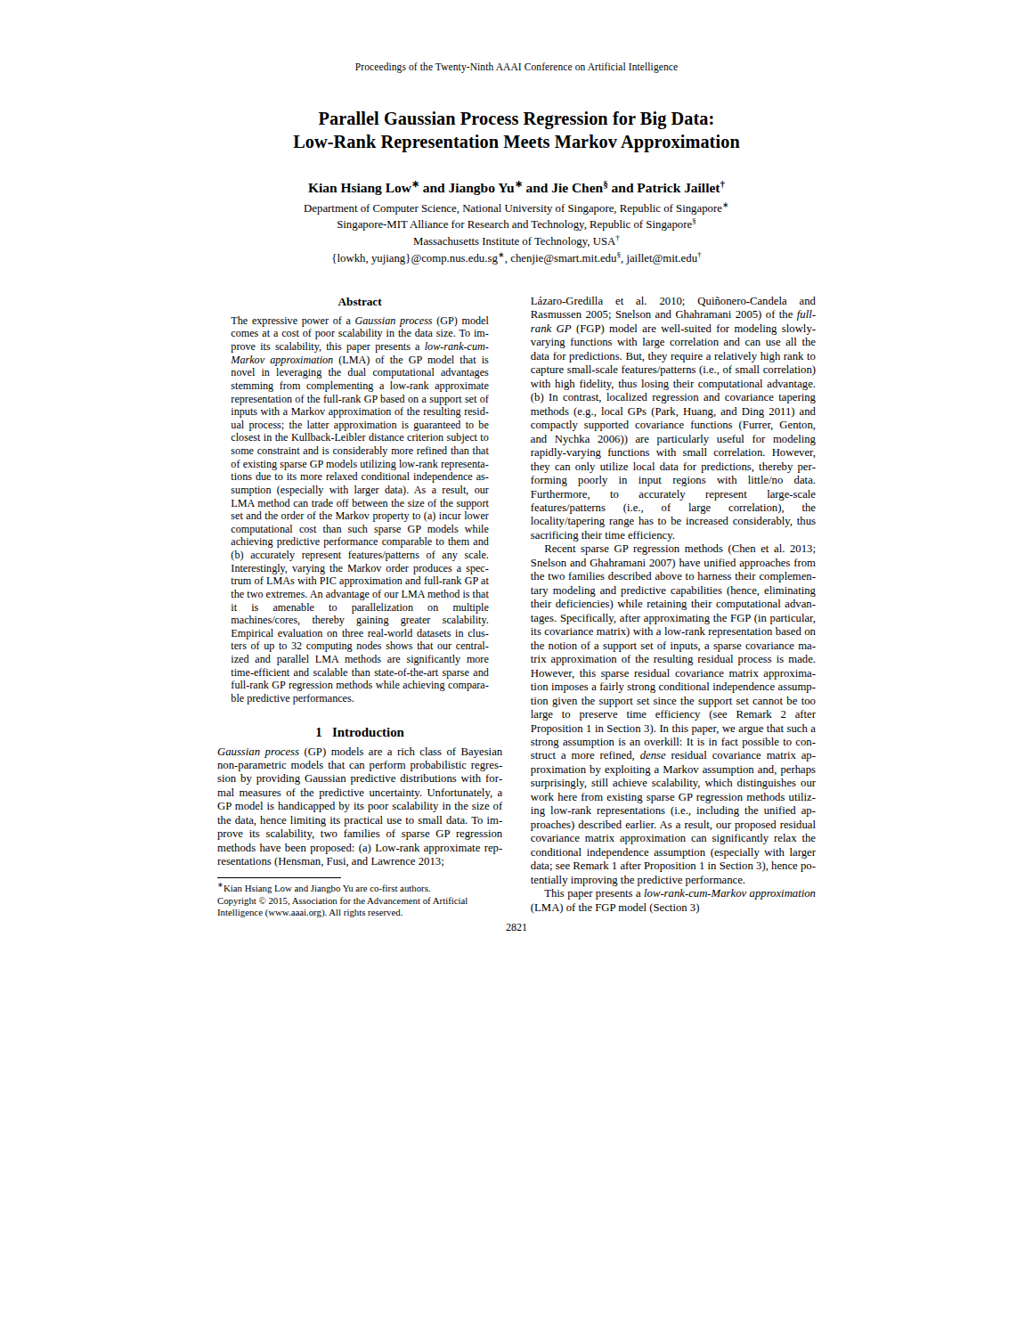Proceedings of the Twenty-Ninth AAAI Conference on Artificial Intelligence
Parallel Gaussian Process Regression for Big Data:
Low-Rank Representation Meets Markov Approximation
Kian Hsiang Low∗ and Jiangbo Yu∗ and Jie Chen§ and Patrick Jaillet†
Department of Computer Science, National University of Singapore, Republic of Singapore∗
Singapore-MIT Alliance for Research and Technology, Republic of Singapore§
Massachusetts Institute of Technology, USA†
{lowkh, yujiang}@comp.nus.edu.sg∗, chenjie@smart.mit.edu§, jaillet@mit.edu†
Abstract
The expressive power of a Gaussian process (GP) model comes at a cost of poor scalability in the data size. To improve its scalability, this paper presents a low-rank-cum-Markov approximation (LMA) of the GP model that is novel in leveraging the dual computational advantages stemming from complementing a low-rank approximate representation of the full-rank GP based on a support set of inputs with a Markov approximation of the resulting residual process; the latter approximation is guaranteed to be closest in the Kullback-Leibler distance criterion subject to some constraint and is considerably more refined than that of existing sparse GP models utilizing low-rank representations due to its more relaxed conditional independence assumption (especially with larger data). As a result, our LMA method can trade off between the size of the support set and the order of the Markov property to (a) incur lower computational cost than such sparse GP models while achieving predictive performance comparable to them and (b) accurately represent features/patterns of any scale. Interestingly, varying the Markov order produces a spectrum of LMAs with PIC approximation and full-rank GP at the two extremes. An advantage of our LMA method is that it is amenable to parallelization on multiple machines/cores, thereby gaining greater scalability. Empirical evaluation on three real-world datasets in clusters of up to 32 computing nodes shows that our centralized and parallel LMA methods are significantly more time-efficient and scalable than state-of-the-art sparse and full-rank GP regression methods while achieving comparable predictive performances.
1 Introduction
Gaussian process (GP) models are a rich class of Bayesian non-parametric models that can perform probabilistic regression by providing Gaussian predictive distributions with formal measures of the predictive uncertainty. Unfortunately, a GP model is handicapped by its poor scalability in the size of the data, hence limiting its practical use to small data. To improve its scalability, two families of sparse GP regression methods have been proposed: (a) Low-rank approximate representations (Hensman, Fusi, and Lawrence 2013;
∗Kian Hsiang Low and Jiangbo Yu are co-first authors.
Copyright © 2015, Association for the Advancement of Artificial Intelligence (www.aaai.org). All rights reserved.
Lázaro-Gredilla et al. 2010; Quiñonero-Candela and Rasmussen 2005; Snelson and Ghahramani 2005) of the full-rank GP (FGP) model are well-suited for modeling slowly-varying functions with large correlation and can use all the data for predictions. But, they require a relatively high rank to capture small-scale features/patterns (i.e., of small correlation) with high fidelity, thus losing their computational advantage. (b) In contrast, localized regression and covariance tapering methods (e.g., local GPs (Park, Huang, and Ding 2011) and compactly supported covariance functions (Furrer, Genton, and Nychka 2006)) are particularly useful for modeling rapidly-varying functions with small correlation. However, they can only utilize local data for predictions, thereby performing poorly in input regions with little/no data. Furthermore, to accurately represent large-scale features/patterns (i.e., of large correlation), the locality/tapering range has to be increased considerably, thus sacrificing their time efficiency.
Recent sparse GP regression methods (Chen et al. 2013; Snelson and Ghahramani 2007) have unified approaches from the two families described above to harness their complementary modeling and predictive capabilities (hence, eliminating their deficiencies) while retaining their computational advantages. Specifically, after approximating the FGP (in particular, its covariance matrix) with a low-rank representation based on the notion of a support set of inputs, a sparse covariance matrix approximation of the resulting residual process is made. However, this sparse residual covariance matrix approximation imposes a fairly strong conditional independence assumption given the support set since the support set cannot be too large to preserve time efficiency (see Remark 2 after Proposition 1 in Section 3). In this paper, we argue that such a strong assumption is an overkill: It is in fact possible to construct a more refined, dense residual covariance matrix approximation by exploiting a Markov assumption and, perhaps surprisingly, still achieve scalability, which distinguishes our work here from existing sparse GP regression methods utilizing low-rank representations (i.e., including the unified approaches) described earlier. As a result, our proposed residual covariance matrix approximation can significantly relax the conditional independence assumption (especially with larger data; see Remark 1 after Proposition 1 in Section 3), hence potentially improving the predictive performance.
This paper presents a low-rank-cum-Markov approximation (LMA) of the FGP model (Section 3)
2821